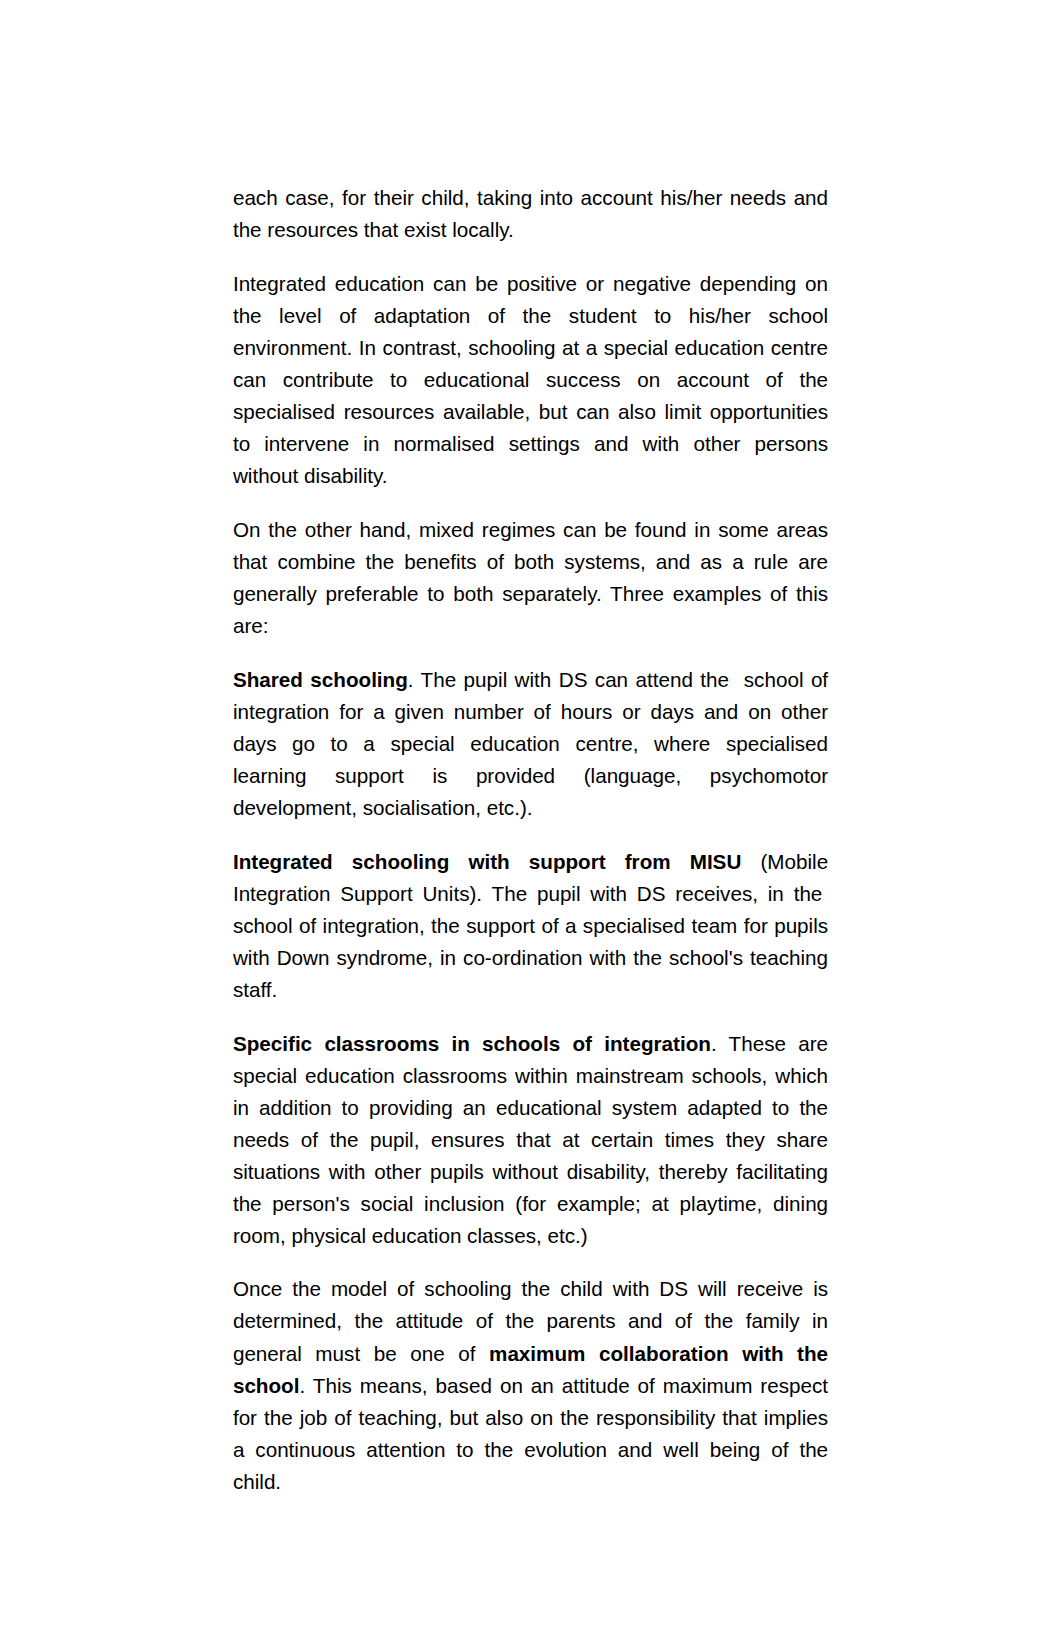each case, for their child, taking into account his/her needs and the resources that exist locally.
Integrated education can be positive or negative depending on the level of adaptation of the student to his/her school environment. In contrast, schooling at a special education centre can contribute to educational success on account of the specialised resources available, but can also limit opportunities to intervene in normalised settings and with other persons without disability.
On the other hand, mixed regimes can be found in some areas that combine the benefits of both systems, and as a rule are generally preferable to both separately. Three examples of this are:
Shared schooling. The pupil with DS can attend the school of integration for a given number of hours or days and on other days go to a special education centre, where specialised learning support is provided (language, psychomotor development, socialisation, etc.).
Integrated schooling with support from MISU (Mobile Integration Support Units). The pupil with DS receives, in the school of integration, the support of a specialised team for pupils with Down syndrome, in co-ordination with the school's teaching staff.
Specific classrooms in schools of integration. These are special education classrooms within mainstream schools, which in addition to providing an educational system adapted to the needs of the pupil, ensures that at certain times they share situations with other pupils without disability, thereby facilitating the person's social inclusion (for example; at playtime, dining room, physical education classes, etc.)
Once the model of schooling the child with DS will receive is determined, the attitude of the parents and of the family in general must be one of maximum collaboration with the school. This means, based on an attitude of maximum respect for the job of teaching, but also on the responsibility that implies a continuous attention to the evolution and well being of the child.